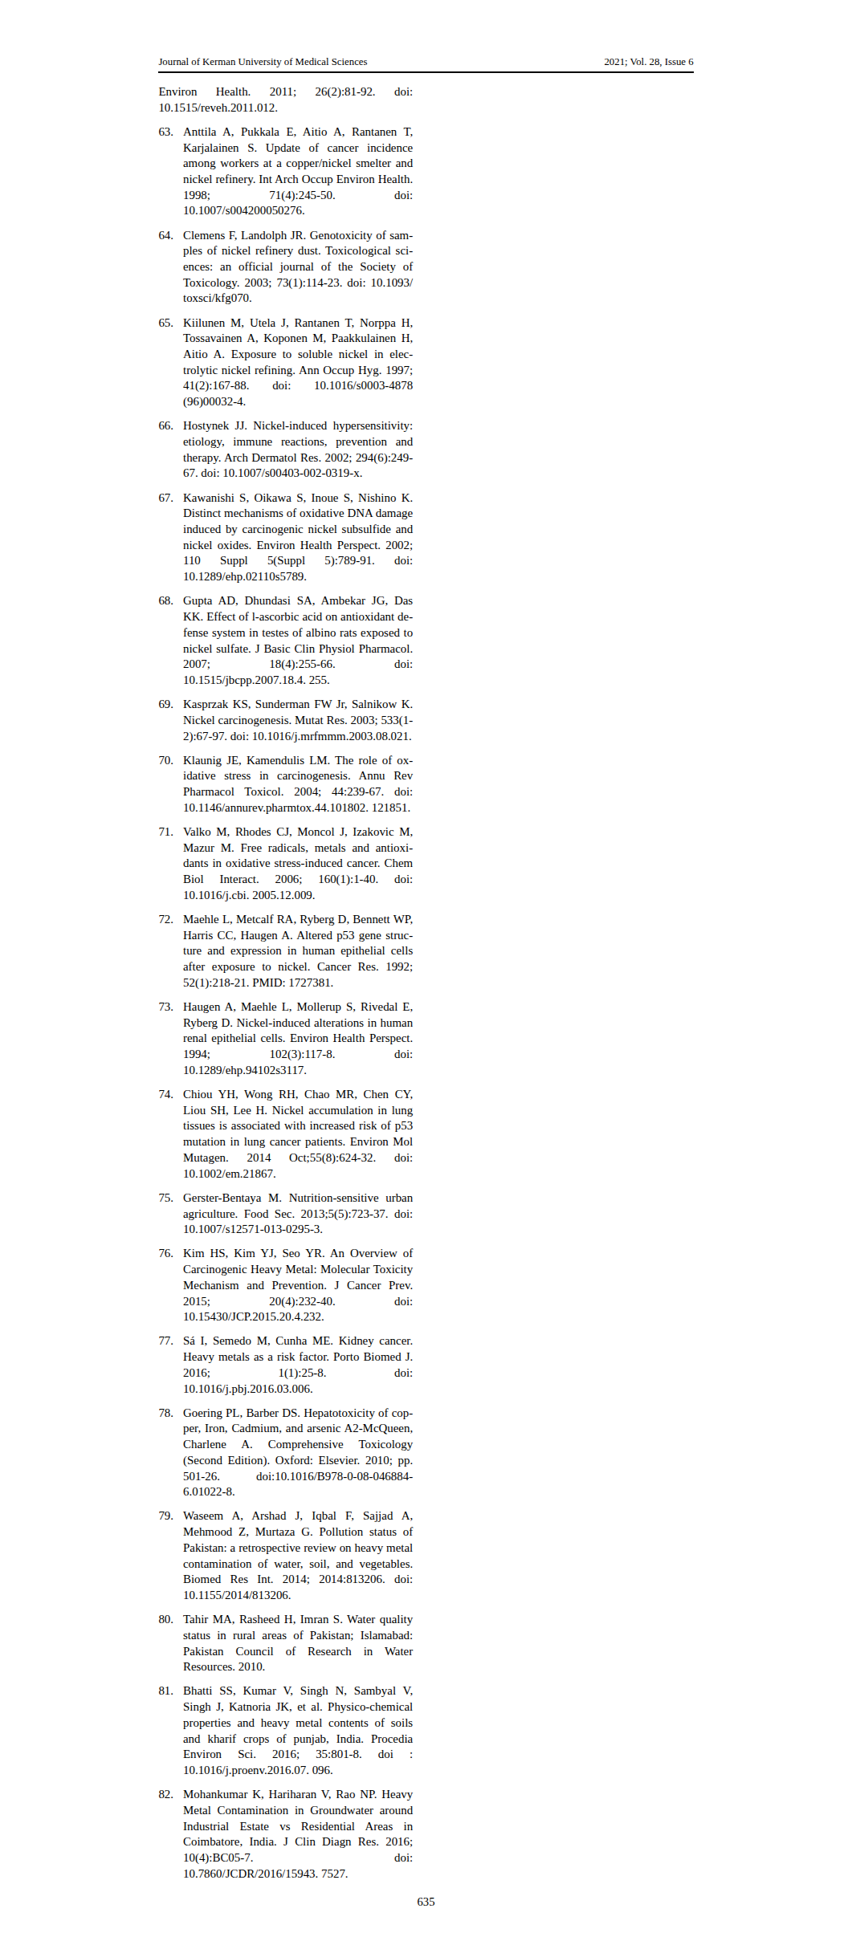Journal of Kerman University of Medical Sciences
2021; Vol. 28, Issue 6
Environ Health. 2011; 26(2):81-92. doi: 10.1515/reveh.2011.012.
63. Anttila A, Pukkala E, Aitio A, Rantanen T, Karjalainen S. Update of cancer incidence among workers at a copper/nickel smelter and nickel refinery. Int Arch Occup Environ Health. 1998; 71(4):245-50. doi: 10.1007/s004200050276.
64. Clemens F, Landolph JR. Genotoxicity of samples of nickel refinery dust. Toxicological sciences: an official journal of the Society of Toxicology. 2003; 73(1):114-23. doi: 10.1093/ toxsci/kfg070.
65. Kiilunen M, Utela J, Rantanen T, Norppa H, Tossavainen A, Koponen M, Paakkulainen H, Aitio A. Exposure to soluble nickel in electrolytic nickel refining. Ann Occup Hyg. 1997; 41(2):167-88. doi: 10.1016/s0003-4878 (96)00032-4.
66. Hostynek JJ. Nickel-induced hypersensitivity: etiology, immune reactions, prevention and therapy. Arch Dermatol Res. 2002; 294(6):249-67. doi: 10.1007/s00403-002-0319-x.
67. Kawanishi S, Oikawa S, Inoue S, Nishino K. Distinct mechanisms of oxidative DNA damage induced by carcinogenic nickel subsulfide and nickel oxides. Environ Health Perspect. 2002; 110 Suppl 5(Suppl 5):789-91. doi: 10.1289/ehp.02110s5789.
68. Gupta AD, Dhundasi SA, Ambekar JG, Das KK. Effect of l-ascorbic acid on antioxidant defense system in testes of albino rats exposed to nickel sulfate. J Basic Clin Physiol Pharmacol. 2007; 18(4):255-66. doi: 10.1515/jbcpp.2007.18.4. 255.
69. Kasprzak KS, Sunderman FW Jr, Salnikow K. Nickel carcinogenesis. Mutat Res. 2003; 533(1-2):67-97. doi: 10.1016/j.mrfmmm.2003.08.021.
70. Klaunig JE, Kamendulis LM. The role of oxidative stress in carcinogenesis. Annu Rev Pharmacol Toxicol. 2004; 44:239-67. doi: 10.1146/annurev.pharmtox.44.101802. 121851.
71. Valko M, Rhodes CJ, Moncol J, Izakovic M, Mazur M. Free radicals, metals and antioxidants in oxidative stress-induced cancer. Chem Biol Interact. 2006; 160(1):1-40. doi: 10.1016/j.cbi. 2005.12.009.
72. Maehle L, Metcalf RA, Ryberg D, Bennett WP, Harris CC, Haugen A. Altered p53 gene structure and expression in human epithelial cells after exposure to nickel. Cancer Res. 1992; 52(1):218-21. PMID: 1727381.
73. Haugen A, Maehle L, Mollerup S, Rivedal E, Ryberg D. Nickel-induced alterations in human renal epithelial cells. Environ Health Perspect. 1994; 102(3):117-8. doi: 10.1289/ehp.94102s3117.
74. Chiou YH, Wong RH, Chao MR, Chen CY, Liou SH, Lee H. Nickel accumulation in lung tissues is associated with increased risk of p53 mutation in lung cancer patients. Environ Mol Mutagen. 2014 Oct;55(8):624-32. doi: 10.1002/em.21867.
75. Gerster-Bentaya M. Nutrition-sensitive urban agriculture. Food Sec. 2013;5(5):723-37. doi: 10.1007/s12571-013-0295-3.
76. Kim HS, Kim YJ, Seo YR. An Overview of Carcinogenic Heavy Metal: Molecular Toxicity Mechanism and Prevention. J Cancer Prev. 2015; 20(4):232-40. doi: 10.15430/JCP.2015.20.4.232.
77. Sá I, Semedo M, Cunha ME. Kidney cancer. Heavy metals as a risk factor. Porto Biomed J. 2016; 1(1):25-8. doi: 10.1016/j.pbj.2016.03.006.
78. Goering PL, Barber DS. Hepatotoxicity of copper, Iron, Cadmium, and arsenic A2-McQueen, Charlene A. Comprehensive Toxicology (Second Edition). Oxford: Elsevier. 2010; pp. 501-26. doi:10.1016/B978-0-08-046884-6.01022-8.
79. Waseem A, Arshad J, Iqbal F, Sajjad A, Mehmood Z, Murtaza G. Pollution status of Pakistan: a retrospective review on heavy metal contamination of water, soil, and vegetables. Biomed Res Int. 2014; 2014:813206. doi: 10.1155/2014/813206.
80. Tahir MA, Rasheed H, Imran S. Water quality status in rural areas of Pakistan; Islamabad: Pakistan Council of Research in Water Resources. 2010.
81. Bhatti SS, Kumar V, Singh N, Sambyal V, Singh J, Katnoria JK, et al. Physico-chemical properties and heavy metal contents of soils and kharif crops of punjab, India. Procedia Environ Sci. 2016; 35:801-8. doi : 10.1016/j.proenv.2016.07. 096.
82. Mohankumar K, Hariharan V, Rao NP. Heavy Metal Contamination in Groundwater around Industrial Estate vs Residential Areas in Coimbatore, India. J Clin Diagn Res. 2016; 10(4):BC05-7. doi: 10.7860/JCDR/2016/15943. 7527.
635